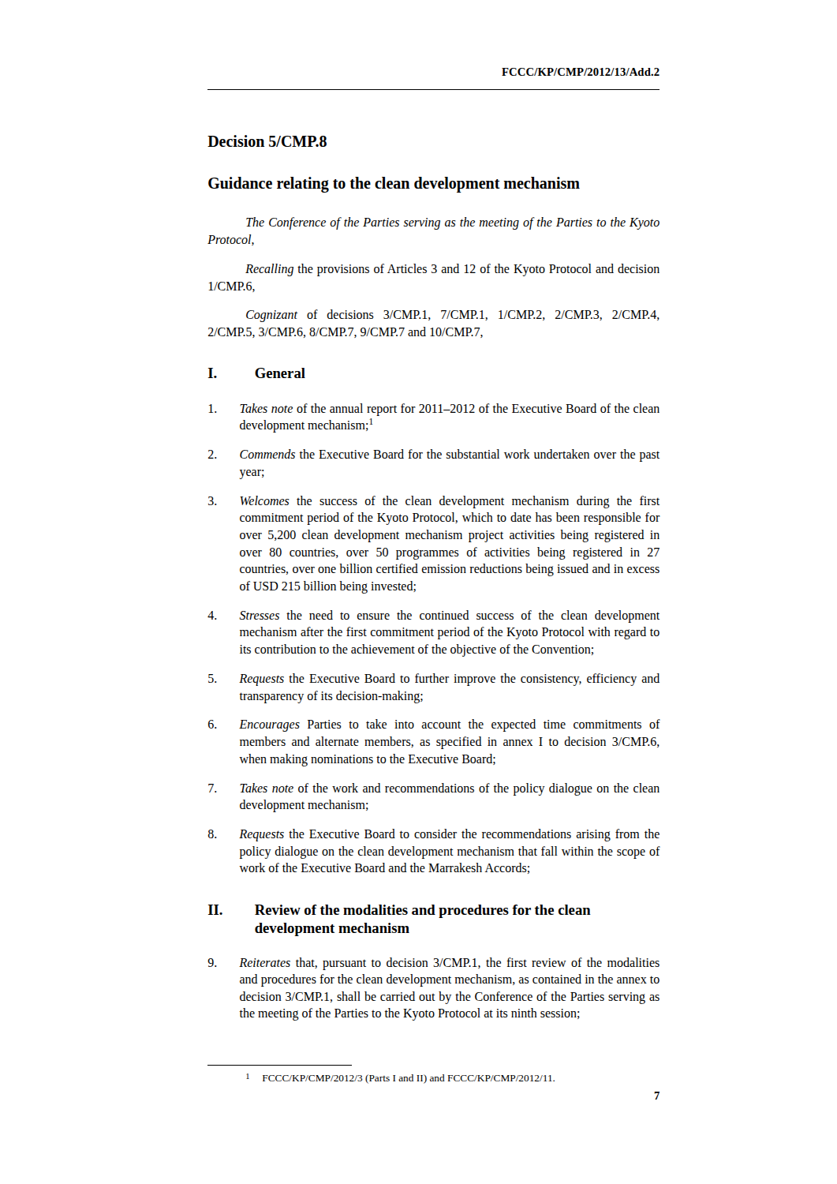FCCC/KP/CMP/2012/13/Add.2
Decision 5/CMP.8
Guidance relating to the clean development mechanism
The Conference of the Parties serving as the meeting of the Parties to the Kyoto Protocol,
Recalling the provisions of Articles 3 and 12 of the Kyoto Protocol and decision 1/CMP.6,
Cognizant of decisions 3/CMP.1, 7/CMP.1, 1/CMP.2, 2/CMP.3, 2/CMP.4, 2/CMP.5, 3/CMP.6, 8/CMP.7, 9/CMP.7 and 10/CMP.7,
I.
General
1.
Takes note of the annual report for 2011–2012 of the Executive Board of the clean development mechanism;1
2.
Commends the Executive Board for the substantial work undertaken over the past year;
3.
Welcomes the success of the clean development mechanism during the first commitment period of the Kyoto Protocol, which to date has been responsible for over 5,200 clean development mechanism project activities being registered in over 80 countries, over 50 programmes of activities being registered in 27 countries, over one billion certified emission reductions being issued and in excess of USD 215 billion being invested;
4.
Stresses the need to ensure the continued success of the clean development mechanism after the first commitment period of the Kyoto Protocol with regard to its contribution to the achievement of the objective of the Convention;
5.
Requests the Executive Board to further improve the consistency, efficiency and transparency of its decision-making;
6.
Encourages Parties to take into account the expected time commitments of members and alternate members, as specified in annex I to decision 3/CMP.6, when making nominations to the Executive Board;
7.
Takes note of the work and recommendations of the policy dialogue on the clean development mechanism;
8.
Requests the Executive Board to consider the recommendations arising from the policy dialogue on the clean development mechanism that fall within the scope of work of the Executive Board and the Marrakesh Accords;
II.
Review of the modalities and procedures for the clean development mechanism
9.
Reiterates that, pursuant to decision 3/CMP.1, the first review of the modalities and procedures for the clean development mechanism, as contained in the annex to decision 3/CMP.1, shall be carried out by the Conference of the Parties serving as the meeting of the Parties to the Kyoto Protocol at its ninth session;
1
FCCC/KP/CMP/2012/3 (Parts I and II) and FCCC/KP/CMP/2012/11.
7